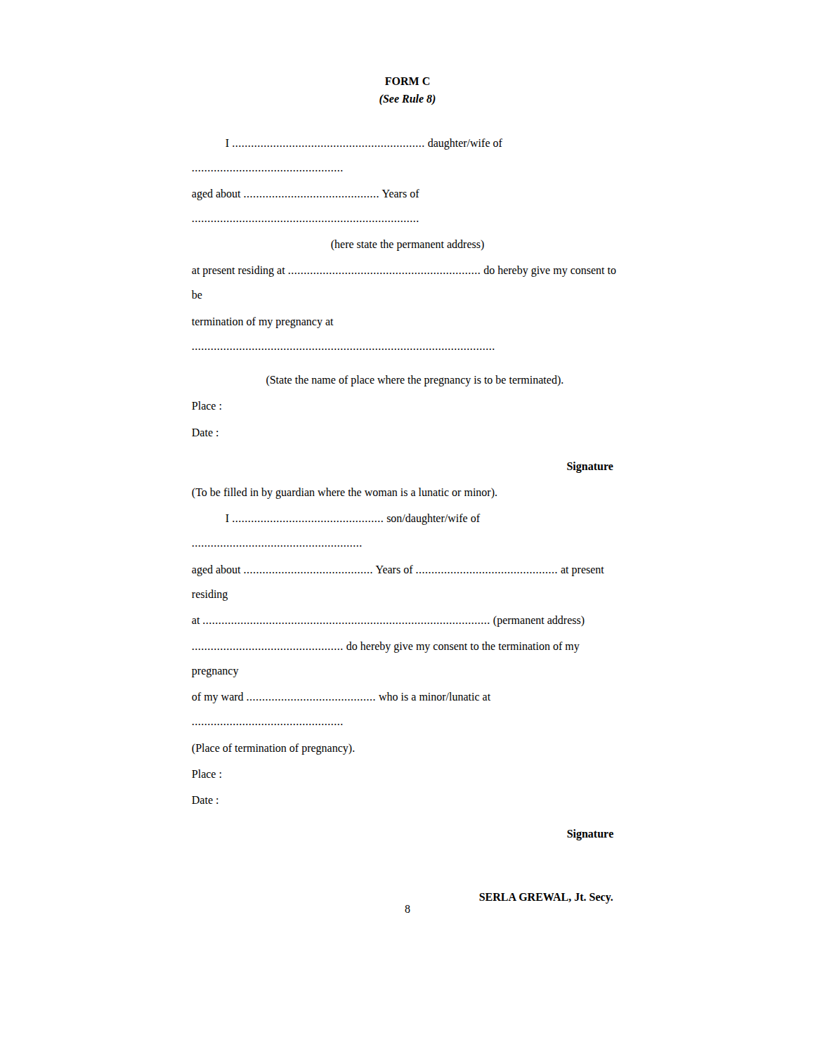FORM C
(See Rule 8)
I ............................................................. daughter/wife of ................................................
aged about ........................................... Years of ........................................................................
(here state the permanent address)
at present residing at ............................................................. do hereby give my consent to be
termination of my pregnancy at ................................................................................................
(State the name of place where the pregnancy is to be terminated).
Place :
Date :
Signature
(To be filled in by guardian where the woman is a lunatic or minor).
I ................................................ son/daughter/wife of ......................................................
aged about ......................................... Years of ............................................. at present residing
at ........................................................................................... (permanent address)
................................................ do hereby give my consent to the termination of my pregnancy
of my ward ......................................... who is a minor/lunatic at ................................................
(Place of termination of pregnancy).
Place :
Date :
Signature
SERLA GREWAL, Jt. Secy.
8